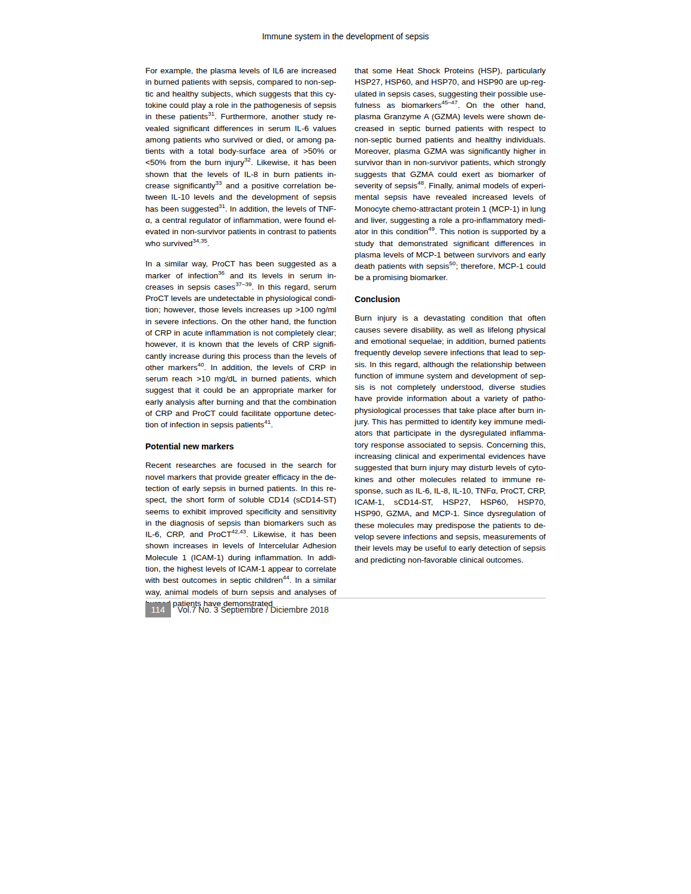Immune system in the development of sepsis
For example, the plasma levels of IL6 are increased in burned patients with sepsis, compared to non-septic and healthy subjects, which suggests that this cytokine could play a role in the pathogenesis of sepsis in these patients31. Furthermore, another study revealed significant differences in serum IL-6 values among patients who survived or died, or among patients with a total body-surface area of >50% or <50% from the burn injury32. Likewise, it has been shown that the levels of IL-8 in burn patients increase significantly33 and a positive correlation between IL-10 levels and the development of sepsis has been suggested31. In addition, the levels of TNF-α, a central regulator of inflammation, were found elevated in non-survivor patients in contrast to patients who survived34,35.
In a similar way, ProCT has been suggested as a marker of infection36 and its levels in serum increases in sepsis cases37–39. In this regard, serum ProCT levels are undetectable in physiological condition; however, those levels increases up >100 ng/ml in severe infections. On the other hand, the function of CRP in acute inflammation is not completely clear; however, it is known that the levels of CRP significantly increase during this process than the levels of other markers40. In addition, the levels of CRP in serum reach >10 mg/dL in burned patients, which suggest that it could be an appropriate marker for early analysis after burning and that the combination of CRP and ProCT could facilitate opportune detection of infection in sepsis patients41.
Potential new markers
Recent researches are focused in the search for novel markers that provide greater efficacy in the detection of early sepsis in burned patients. In this respect, the short form of soluble CD14 (sCD14-ST) seems to exhibit improved specificity and sensitivity in the diagnosis of sepsis than biomarkers such as IL-6, CRP, and ProCT42,43. Likewise, it has been shown increases in levels of Intercelular Adhesion Molecule 1 (ICAM-1) during inflammation. In addition, the highest levels of ICAM-1 appear to correlate with best outcomes in septic children44. In a similar way, animal models of burn sepsis and analyses of burned patients have demonstrated
that some Heat Shock Proteins (HSP), particularly HSP27, HSP60, and HSP70, and HSP90 are up-regulated in sepsis cases, suggesting their possible usefulness as biomarkers45–47. On the other hand, plasma Granzyme A (GZMA) levels were shown decreased in septic burned patients with respect to non-septic burned patients and healthy individuals. Moreover, plasma GZMA was significantly higher in survivor than in non-survivor patients, which strongly suggests that GZMA could exert as biomarker of severity of sepsis48. Finally, animal models of experimental sepsis have revealed increased levels of Monocyte chemo-attractant protein 1 (MCP-1) in lung and liver, suggesting a role a pro-inflammatory mediator in this condition49. This notion is supported by a study that demonstrated significant differences in plasma levels of MCP-1 between survivors and early death patients with sepsis50; therefore, MCP-1 could be a promising biomarker.
Conclusion
Burn injury is a devastating condition that often causes severe disability, as well as lifelong physical and emotional sequelae; in addition, burned patients frequently develop severe infections that lead to sepsis. In this regard, although the relationship between function of immune system and development of sepsis is not completely understood, diverse studies have provide information about a variety of pathophysiological processes that take place after burn injury. This has permitted to identify key immune mediators that participate in the dysregulated inflammatory response associated to sepsis. Concerning this, increasing clinical and experimental evidences have suggested that burn injury may disturb levels of cytokines and other molecules related to immune response, such as IL-6, IL-8, IL-10, TNFα, ProCT, CRP, ICAM-1, sCD14-ST, HSP27, HSP60, HSP70, HSP90, GZMA, and MCP-1. Since dysregulation of these molecules may predispose the patients to develop severe infections and sepsis, measurements of their levels may be useful to early detection of sepsis and predicting non-favorable clinical outcomes.
114 Vol.7 No. 3 Septiembre / Diciembre 2018